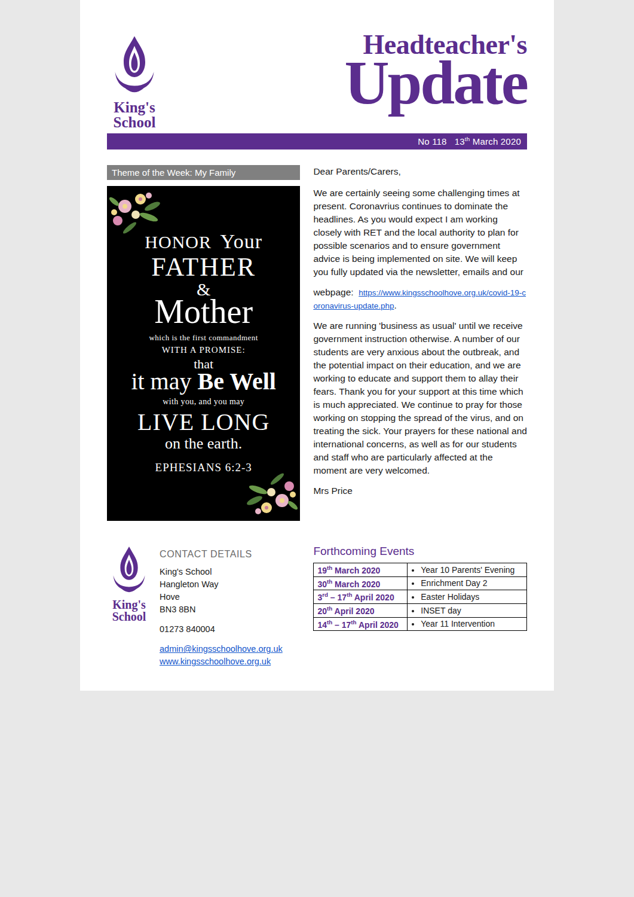King's School
Headteacher's
Update
No 118 13th March 2020
Theme of the Week: My Family
HONOR Your
FATHER
&
Mother
which is the first commandment
WITH A PROMISE:
that
it may Be Well
with you, and you may
LIVE LONG
on the earth.
EPHESIANS 6:2-3
Dear Parents/Carers,
We are certainly seeing some challenging times at present. Coronavrius continues to dominate the headlines. As you would expect I am working closely with RET and the local authority to plan for possible scenarios and to ensure government advice is being implemented on site. We will keep you fully updated via the newsletter, emails and our
webpage: https://www.kingsschoolhove.org.uk/covid-19-coronavirus-update.php.
We are running 'business as usual' until we receive government instruction otherwise. A number of our students are very anxious about the outbreak, and the potential impact on their education, and we are working to educate and support them to allay their fears. Thank you for your support at this time which is much appreciated. We continue to pray for those working on stopping the spread of the virus, and on treating the sick. Your prayers for these national and international concerns, as well as for our students and staff who are particularly affected at the moment are very welcomed.
Mrs Price
King's School
CONTACT DETAILS
King's School
Hangleton Way
Hove
BN3 8BN
01273 840004
admin@kingsschoolhove.org.uk www.kingsschoolhove.org.uk
Forthcoming Events
| 19 th March 2020 | Year 10 Parents' Evening |
| 30 th March 2020 | Enrichment Day 2 |
| 3 rd – 17 th April 2020 | Easter Holidays |
| 20 th April 2020 | INSET day |
| 14 th – 17 th April 2020 | Year 11 Intervention |